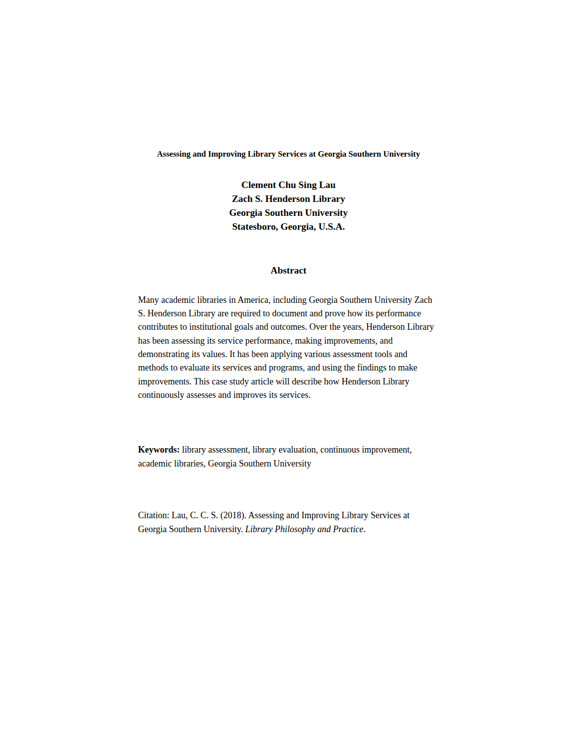Assessing and Improving Library Services at Georgia Southern University
Clement Chu Sing Lau
Zach S. Henderson Library
Georgia Southern University
Statesboro, Georgia, U.S.A.
Abstract
Many academic libraries in America, including Georgia Southern University Zach S. Henderson Library are required to document and prove how its performance contributes to institutional goals and outcomes. Over the years, Henderson Library has been assessing its service performance, making improvements, and demonstrating its values. It has been applying various assessment tools and methods to evaluate its services and programs, and using the findings to make improvements. This case study article will describe how Henderson Library continuously assesses and improves its services.
Keywords: library assessment, library evaluation, continuous improvement, academic libraries, Georgia Southern University
Citation: Lau, C. C. S. (2018). Assessing and Improving Library Services at Georgia Southern University. Library Philosophy and Practice.